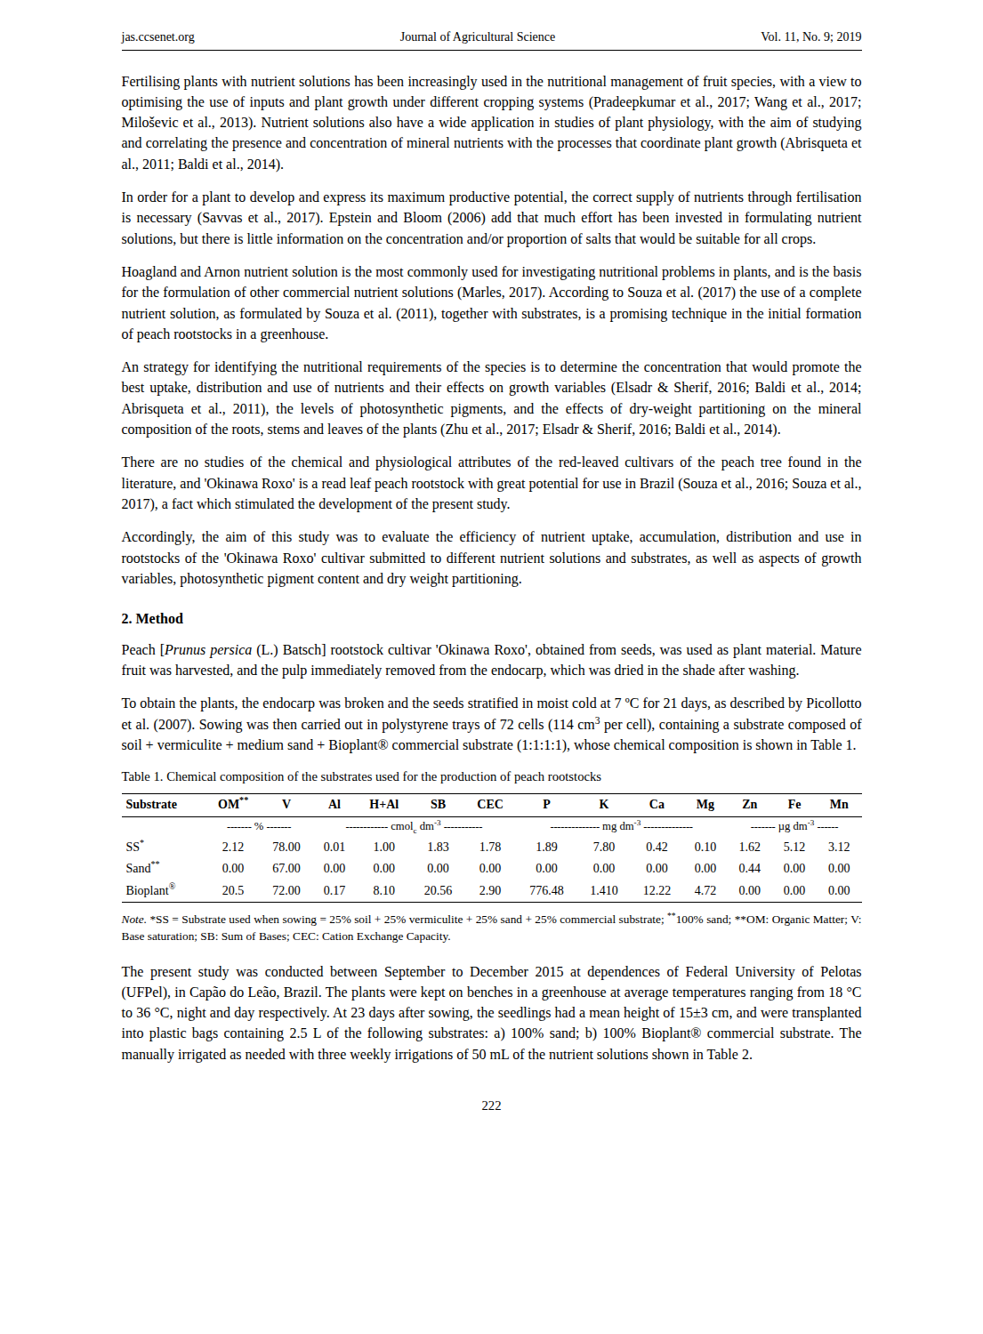jas.ccsenet.org Journal of Agricultural Science Vol. 11, No. 9; 2019
Fertilising plants with nutrient solutions has been increasingly used in the nutritional management of fruit species, with a view to optimising the use of inputs and plant growth under different cropping systems (Pradeepkumar et al., 2017; Wang et al., 2017; Miloševic et al., 2013). Nutrient solutions also have a wide application in studies of plant physiology, with the aim of studying and correlating the presence and concentration of mineral nutrients with the processes that coordinate plant growth (Abrisqueta et al., 2011; Baldi et al., 2014).
In order for a plant to develop and express its maximum productive potential, the correct supply of nutrients through fertilisation is necessary (Savvas et al., 2017). Epstein and Bloom (2006) add that much effort has been invested in formulating nutrient solutions, but there is little information on the concentration and/or proportion of salts that would be suitable for all crops.
Hoagland and Arnon nutrient solution is the most commonly used for investigating nutritional problems in plants, and is the basis for the formulation of other commercial nutrient solutions (Marles, 2017). According to Souza et al. (2017) the use of a complete nutrient solution, as formulated by Souza et al. (2011), together with substrates, is a promising technique in the initial formation of peach rootstocks in a greenhouse.
An strategy for identifying the nutritional requirements of the species is to determine the concentration that would promote the best uptake, distribution and use of nutrients and their effects on growth variables (Elsadr & Sherif, 2016; Baldi et al., 2014; Abrisqueta et al., 2011), the levels of photosynthetic pigments, and the effects of dry-weight partitioning on the mineral composition of the roots, stems and leaves of the plants (Zhu et al., 2017; Elsadr & Sherif, 2016; Baldi et al., 2014).
There are no studies of the chemical and physiological attributes of the red-leaved cultivars of the peach tree found in the literature, and 'Okinawa Roxo' is a read leaf peach rootstock with great potential for use in Brazil (Souza et al., 2016; Souza et al., 2017), a fact which stimulated the development of the present study.
Accordingly, the aim of this study was to evaluate the efficiency of nutrient uptake, accumulation, distribution and use in rootstocks of the 'Okinawa Roxo' cultivar submitted to different nutrient solutions and substrates, as well as aspects of growth variables, photosynthetic pigment content and dry weight partitioning.
2. Method
Peach [Prunus persica (L.) Batsch] rootstock cultivar 'Okinawa Roxo', obtained from seeds, was used as plant material. Mature fruit was harvested, and the pulp immediately removed from the endocarp, which was dried in the shade after washing.
To obtain the plants, the endocarp was broken and the seeds stratified in moist cold at 7 ºC for 21 days, as described by Picollotto et al. (2007). Sowing was then carried out in polystyrene trays of 72 cells (114 cm3 per cell), containing a substrate composed of soil + vermiculite + medium sand + Bioplant® commercial substrate (1:1:1:1), whose chemical composition is shown in Table 1.
Table 1. Chemical composition of the substrates used for the production of peach rootstocks
| Substrate | OM ** | V | Al | H+Al | SB | CEC | P | K | Ca | Mg | Zn | Fe | Mn |
| --- | --- | --- | --- | --- | --- | --- | --- | --- | --- | --- | --- | --- | --- |
| | ------- % ------- | ------------ cmol c dm -3 ----------- | -------------- mg dm -3 -------------- | ------- µg dm -3 ------ |
| SS * | 2.12 | 78.00 | 0.01 | 1.00 | 1.83 | 1.78 | 1.89 | 7.80 | 0.42 | 0.10 | 1.62 | 5.12 | 3.12 |
| Sand ** | 0.00 | 67.00 | 0.00 | 0.00 | 0.00 | 0.00 | 0.00 | 0.00 | 0.00 | 0.00 | 0.44 | 0.00 | 0.00 |
| Bioplant ® | 20.5 | 72.00 | 0.17 | 8.10 | 20.56 | 2.90 | 776.48 | 1.410 | 12.22 | 4.72 | 0.00 | 0.00 | 0.00 |
Note. *SS = Substrate used when sowing = 25% soil + 25% vermiculite + 25% sand + 25% commercial substrate; **100% sand; **OM: Organic Matter; V: Base saturation; SB: Sum of Bases; CEC: Cation Exchange Capacity.
The present study was conducted between September to December 2015 at dependences of Federal University of Pelotas (UFPel), in Capão do Leão, Brazil. The plants were kept on benches in a greenhouse at average temperatures ranging from 18 °C to 36 °C, night and day respectively. At 23 days after sowing, the seedlings had a mean height of 15±3 cm, and were transplanted into plastic bags containing 2.5 L of the following substrates: a) 100% sand; b) 100% Bioplant® commercial substrate. The manually irrigated as needed with three weekly irrigations of 50 mL of the nutrient solutions shown in Table 2.
222